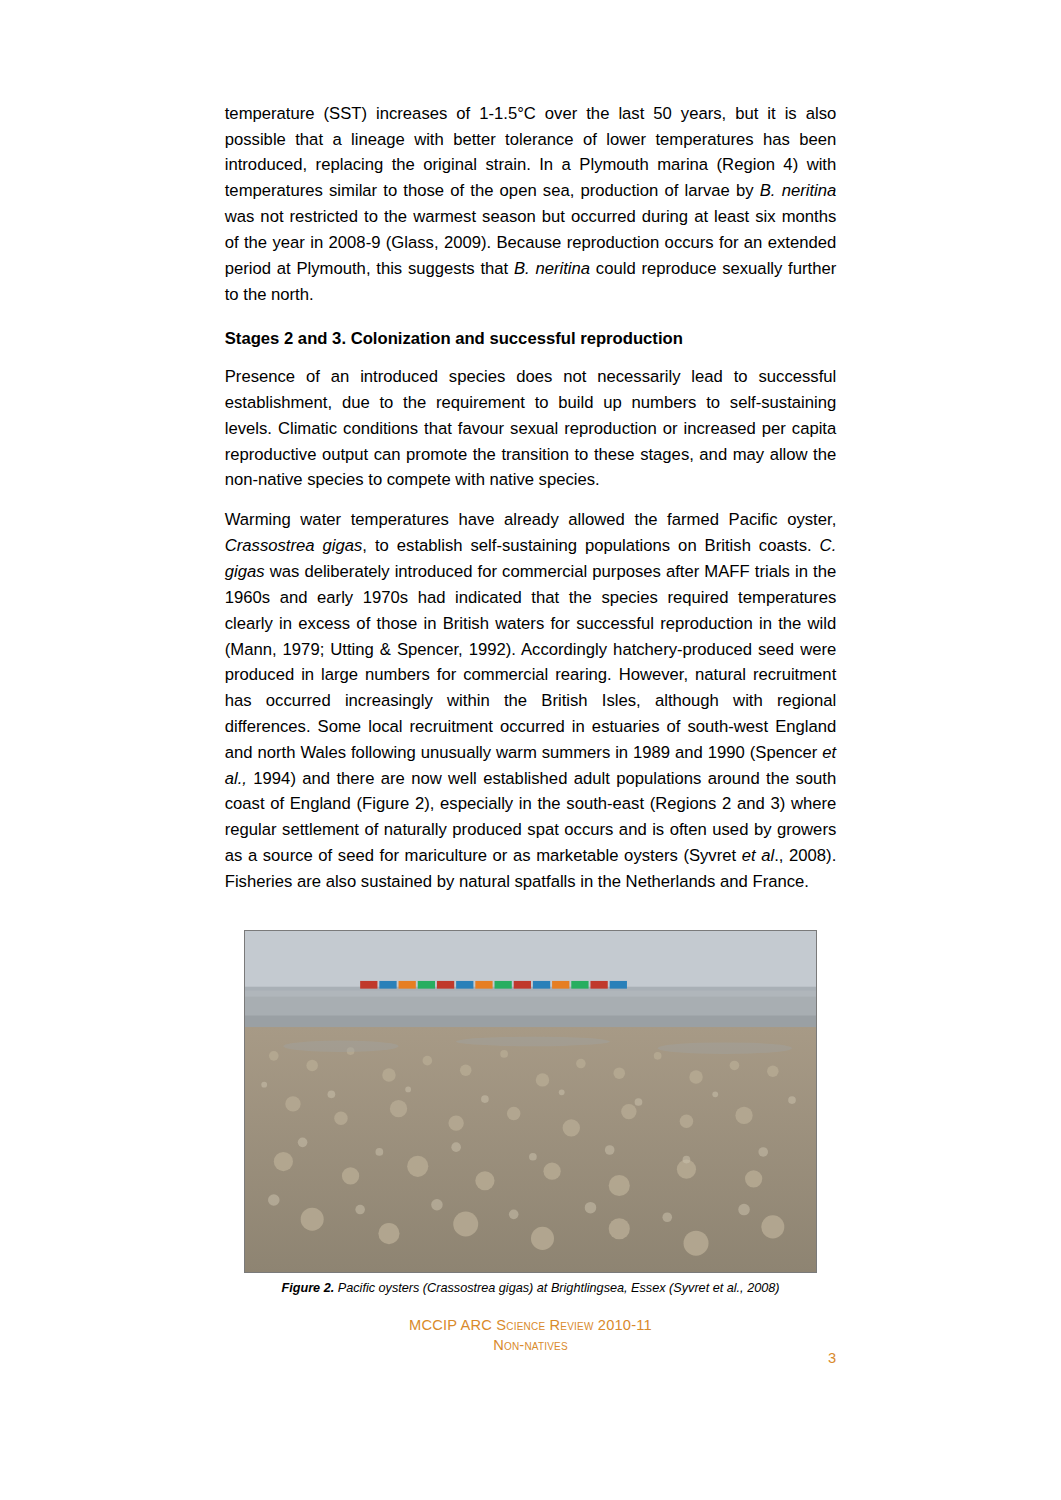temperature (SST) increases of 1-1.5°C over the last 50 years, but it is also possible that a lineage with better tolerance of lower temperatures has been introduced, replacing the original strain. In a Plymouth marina (Region 4) with temperatures similar to those of the open sea, production of larvae by B. neritina was not restricted to the warmest season but occurred during at least six months of the year in 2008-9 (Glass, 2009). Because reproduction occurs for an extended period at Plymouth, this suggests that B. neritina could reproduce sexually further to the north.
Stages 2 and 3. Colonization and successful reproduction
Presence of an introduced species does not necessarily lead to successful establishment, due to the requirement to build up numbers to self-sustaining levels. Climatic conditions that favour sexual reproduction or increased per capita reproductive output can promote the transition to these stages, and may allow the non-native species to compete with native species.
Warming water temperatures have already allowed the farmed Pacific oyster, Crassostrea gigas, to establish self-sustaining populations on British coasts. C. gigas was deliberately introduced for commercial purposes after MAFF trials in the 1960s and early 1970s had indicated that the species required temperatures clearly in excess of those in British waters for successful reproduction in the wild (Mann, 1979; Utting & Spencer, 1992). Accordingly hatchery-produced seed were produced in large numbers for commercial rearing. However, natural recruitment has occurred increasingly within the British Isles, although with regional differences. Some local recruitment occurred in estuaries of south-west England and north Wales following unusually warm summers in 1989 and 1990 (Spencer et al., 1994) and there are now well established adult populations around the south coast of England (Figure 2), especially in the south-east (Regions 2 and 3) where regular settlement of naturally produced spat occurs and is often used by growers as a source of seed for mariculture or as marketable oysters (Syvret et al., 2008). Fisheries are also sustained by natural spatfalls in the Netherlands and France.
Figure 2. Pacific oysters (Crassostrea gigas) at Brightlingsea, Essex (Syvret et al., 2008)
MCCIP ARC Science Review 2010-11 Non-natives
3